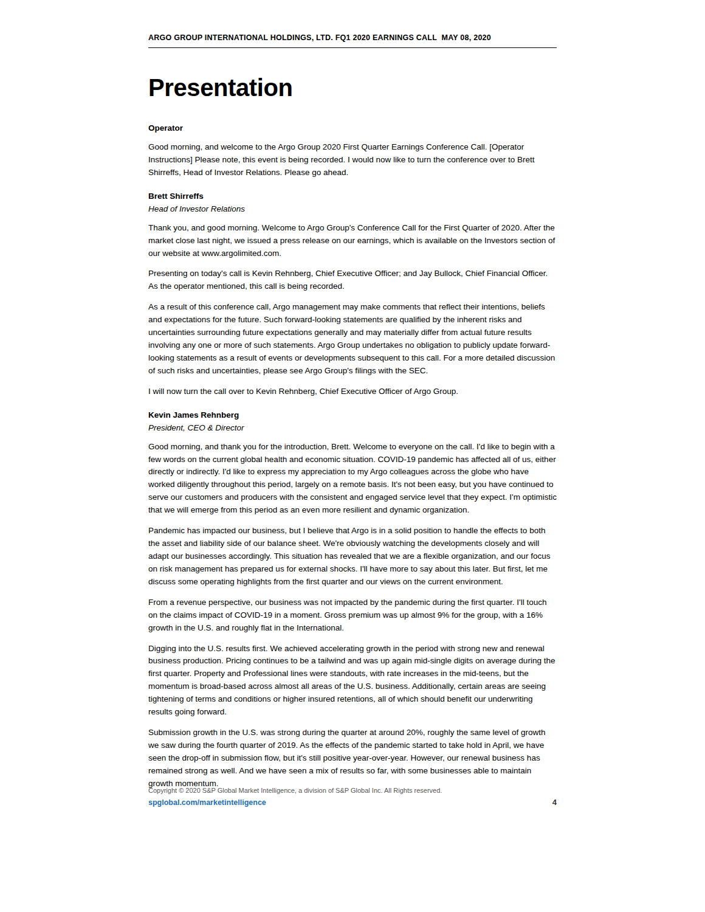ARGO GROUP INTERNATIONAL HOLDINGS, LTD. FQ1 2020 EARNINGS CALL MAY 08, 2020
Presentation
Operator
Good morning, and welcome to the Argo Group 2020 First Quarter Earnings Conference Call. [Operator Instructions] Please note, this event is being recorded. I would now like to turn the conference over to Brett Shirreffs, Head of Investor Relations. Please go ahead.
Brett Shirreffs
Head of Investor Relations
Thank you, and good morning. Welcome to Argo Group's Conference Call for the First Quarter of 2020. After the market close last night, we issued a press release on our earnings, which is available on the Investors section of our website at www.argolimited.com.
Presenting on today's call is Kevin Rehnberg, Chief Executive Officer; and Jay Bullock, Chief Financial Officer. As the operator mentioned, this call is being recorded.
As a result of this conference call, Argo management may make comments that reflect their intentions, beliefs and expectations for the future. Such forward-looking statements are qualified by the inherent risks and uncertainties surrounding future expectations generally and may materially differ from actual future results involving any one or more of such statements. Argo Group undertakes no obligation to publicly update forward-looking statements as a result of events or developments subsequent to this call. For a more detailed discussion of such risks and uncertainties, please see Argo Group's filings with the SEC.
I will now turn the call over to Kevin Rehnberg, Chief Executive Officer of Argo Group.
Kevin James Rehnberg
President, CEO & Director
Good morning, and thank you for the introduction, Brett. Welcome to everyone on the call. I'd like to begin with a few words on the current global health and economic situation. COVID-19 pandemic has affected all of us, either directly or indirectly. I'd like to express my appreciation to my Argo colleagues across the globe who have worked diligently throughout this period, largely on a remote basis. It's not been easy, but you have continued to serve our customers and producers with the consistent and engaged service level that they expect. I'm optimistic that we will emerge from this period as an even more resilient and dynamic organization.
Pandemic has impacted our business, but I believe that Argo is in a solid position to handle the effects to both the asset and liability side of our balance sheet. We're obviously watching the developments closely and will adapt our businesses accordingly. This situation has revealed that we are a flexible organization, and our focus on risk management has prepared us for external shocks. I'll have more to say about this later. But first, let me discuss some operating highlights from the first quarter and our views on the current environment.
From a revenue perspective, our business was not impacted by the pandemic during the first quarter. I'll touch on the claims impact of COVID-19 in a moment. Gross premium was up almost 9% for the group, with a 16% growth in the U.S. and roughly flat in the International.
Digging into the U.S. results first. We achieved accelerating growth in the period with strong new and renewal business production. Pricing continues to be a tailwind and was up again mid-single digits on average during the first quarter. Property and Professional lines were standouts, with rate increases in the mid-teens, but the momentum is broad-based across almost all areas of the U.S. business. Additionally, certain areas are seeing tightening of terms and conditions or higher insured retentions, all of which should benefit our underwriting results going forward.
Submission growth in the U.S. was strong during the quarter at around 20%, roughly the same level of growth we saw during the fourth quarter of 2019. As the effects of the pandemic started to take hold in April, we have seen the drop-off in submission flow, but it's still positive year-over-year. However, our renewal business has remained strong as well. And we have seen a mix of results so far, with some businesses able to maintain growth momentum.
Copyright © 2020 S&P Global Market Intelligence, a division of S&P Global Inc. All Rights reserved.
spglobal.com/marketintelligence
4